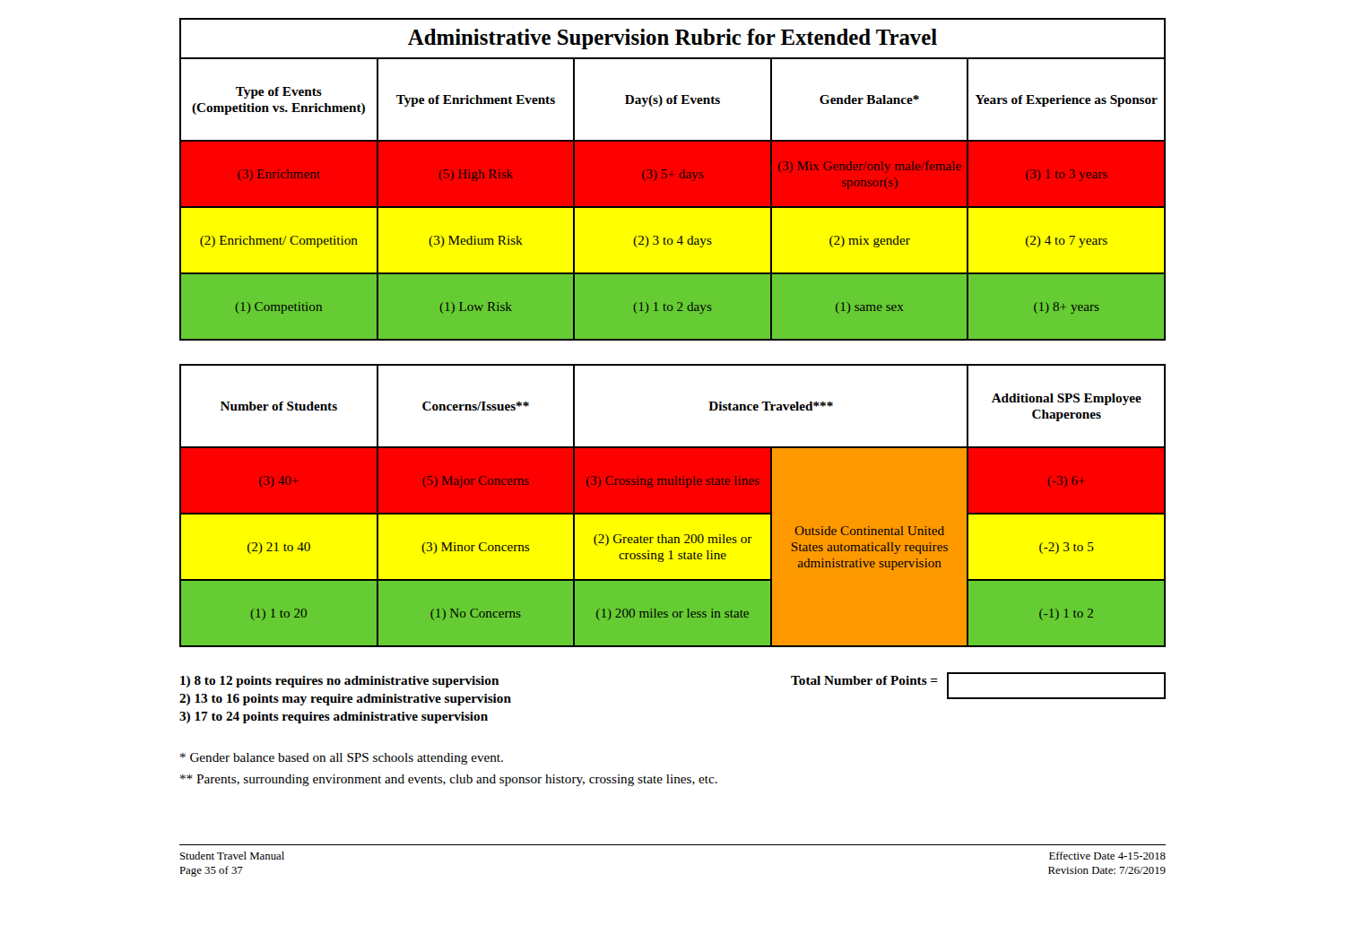Administrative Supervision Rubric for Extended Travel
| Type of Events (Competition vs. Enrichment) | Type of Enrichment Events | Day(s) of Events | Gender Balance* | Years of Experience as Sponsor |
| --- | --- | --- | --- | --- |
| (3) Enrichment | (5) High Risk | (3) 5+ days | (3) Mix Gender/only male/female sponsor(s) | (3) 1 to 3 years |
| (2) Enrichment/ Competition | (3) Medium Risk | (2) 3 to 4 days | (2) mix gender | (2) 4 to 7 years |
| (1) Competition | (1) Low Risk | (1) 1 to 2 days | (1) same sex | (1) 8+ years |
| Number of Students | Concerns/Issues** | Distance Traveled*** | Additional SPS Employee Chaperones |
| --- | --- | --- | --- |
| (3) 40+ | (5) Major Concerns | (3) Crossing multiple state lines | Outside Continental United States automatically requires administrative supervision | (-3) 6+ |
| (2) 21 to 40 | (3) Minor Concerns | (2) Greater than 200 miles or crossing 1 state line | (-2) 3 to 5 |
| (1) 1 to 20 | (1) No Concerns | (1) 200 miles or less in state | (-1) 1 to 2 |
1) 8 to 12 points requires no administrative supervision
2) 13 to 16 points may require administrative supervision
3) 17 to 24 points requires administrative supervision
Total Number of Points =
* Gender balance based on all SPS schools attending event.
** Parents, surrounding environment and events, club and sponsor history, crossing state lines, etc.
Student Travel Manual
Page 35 of 37
Effective Date 4-15-2018
Revision Date: 7/26/2019